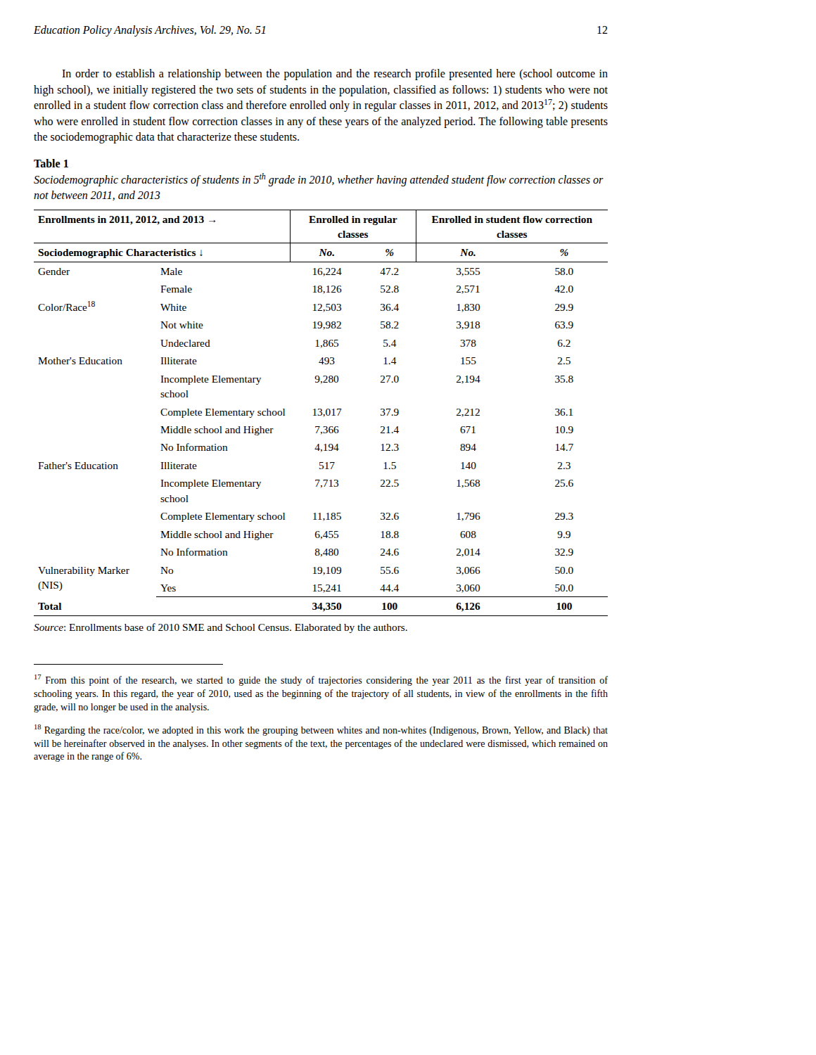Education Policy Analysis Archives, Vol. 29, No. 51 12
In order to establish a relationship between the population and the research profile presented here (school outcome in high school), we initially registered the two sets of students in the population, classified as follows: 1) students who were not enrolled in a student flow correction class and therefore enrolled only in regular classes in 2011, 2012, and 201317; 2) students who were enrolled in student flow correction classes in any of these years of the analyzed period. The following table presents the sociodemographic data that characterize these students.
Table 1
Sociodemographic characteristics of students in 5th grade in 2010, whether having attended student flow correction classes or not between 2011, and 2013
| Enrollments in 2011, 2012, and 2013 → | Enrolled in regular classes | Enrolled in student flow correction classes |
| --- | --- | --- |
| Sociodemographic Characteristics ↓ | No. | % | No. | % |
| Gender | Male | 16,224 | 47.2 | 3,555 | 58.0 |
| Female | 18,126 | 52.8 | 2,571 | 42.0 |
| Color/Race 18 | White | 12,503 | 36.4 | 1,830 | 29.9 |
| Not white | 19,982 | 58.2 | 3,918 | 63.9 |
| Undeclared | 1,865 | 5.4 | 378 | 6.2 |
| Mother's Education | Illiterate | 493 | 1.4 | 155 | 2.5 |
| Incomplete Elementary school | 9,280 | 27.0 | 2,194 | 35.8 |
| Complete Elementary school | 13,017 | 37.9 | 2,212 | 36.1 |
| Middle school and Higher | 7,366 | 21.4 | 671 | 10.9 |
| No Information | 4,194 | 12.3 | 894 | 14.7 |
| Father's Education | Illiterate | 517 | 1.5 | 140 | 2.3 |
| Incomplete Elementary school | 7,713 | 22.5 | 1,568 | 25.6 |
| Complete Elementary school | 11,185 | 32.6 | 1,796 | 29.3 |
| Middle school and Higher | 6,455 | 18.8 | 608 | 9.9 |
| No Information | 8,480 | 24.6 | 2,014 | 32.9 |
| Vulnerability Marker (NIS) | No | 19,109 | 55.6 | 3,066 | 50.0 |
| Yes | 15,241 | 44.4 | 3,060 | 50.0 |
| Total | 34,350 | 100 | 6,126 | 100 |
Source: Enrollments base of 2010 SME and School Census. Elaborated by the authors.
17 From this point of the research, we started to guide the study of trajectories considering the year 2011 as the first year of transition of schooling years. In this regard, the year of 2010, used as the beginning of the trajectory of all students, in view of the enrollments in the fifth grade, will no longer be used in the analysis.
18 Regarding the race/color, we adopted in this work the grouping between whites and non-whites (Indigenous, Brown, Yellow, and Black) that will be hereinafter observed in the analyses. In other segments of the text, the percentages of the undeclared were dismissed, which remained on average in the range of 6%.